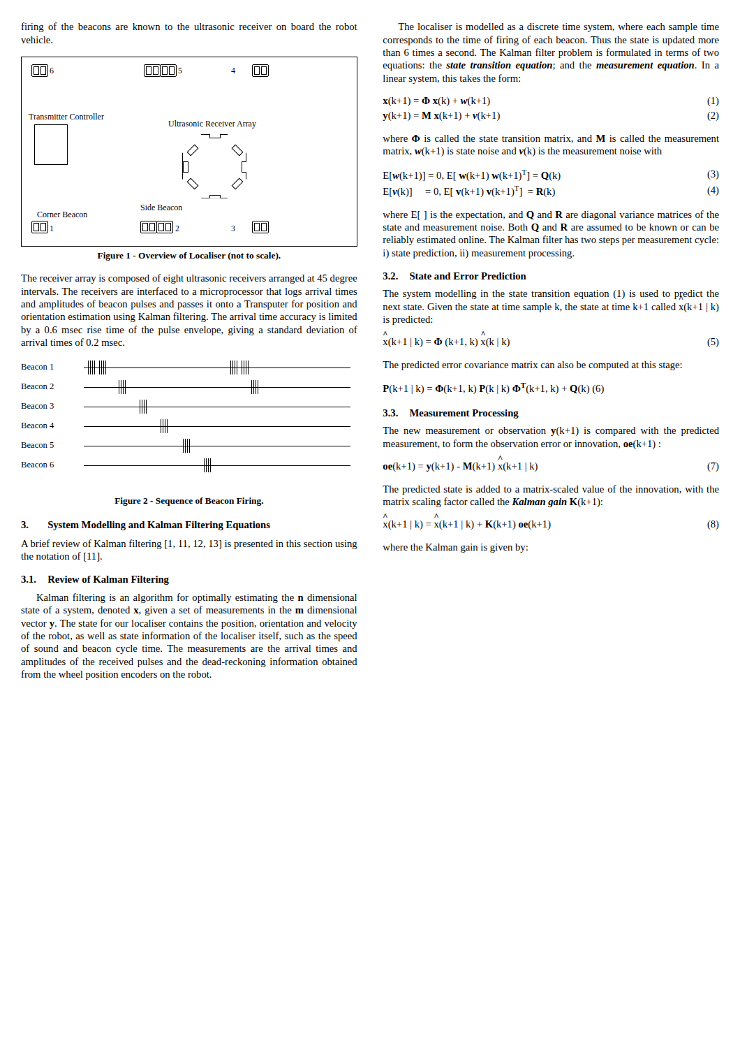firing of the beacons are known to the ultrasonic receiver on board the robot vehicle.
6
5
4
Transmitter Controller
Ultrasonic Receiver Array
Corner Beacon
Side Beacon
1
2
3
Figure 1 - Overview of Localiser (not to scale).
The receiver array is composed of eight ultrasonic receivers arranged at 45 degree intervals. The receivers are interfaced to a microprocessor that logs arrival times and amplitudes of beacon pulses and passes it onto a Transputer for position and orientation estimation using Kalman filtering. The arrival time accuracy is limited by a 0.6 msec rise time of the pulse envelope, giving a standard deviation of arrival times of 0.2 msec.
Beacon 1
Beacon 2
Beacon 3
Beacon 4
Beacon 5
Beacon 6
Figure 2 - Sequence of Beacon Firing.
3. System Modelling and Kalman Filtering Equations
A brief review of Kalman filtering [1, 11, 12, 13] is presented in this section using the notation of [11].
3.1. Review of Kalman Filtering
Kalman filtering is an algorithm for optimally estimating the n dimensional state of a system, denoted x, given a set of measurements in the m dimensional vector y. The state for our localiser contains the position, orientation and velocity of the robot, as well as state information of the localiser itself, such as the speed of sound and beacon cycle time. The measurements are the arrival times and amplitudes of the received pulses and the dead-reckoning information obtained from the wheel position encoders on the robot.
The localiser is modelled as a discrete time system, where each sample time corresponds to the time of firing of each beacon. Thus the state is updated more than 6 times a second. The Kalman filter problem is formulated in terms of two equations: the state transition equation; and the measurement equation. In a linear system, this takes the form:
| x (k+1) = Φ x (k) + w (k+1) | (1) |
| y (k+1) = M x (k+1) + v (k+1) | (2) |
where Φ is called the state transition matrix, and M is called the measurement matrix, w(k+1) is state noise and v(k) is the measurement noise with
| E[ w (k+1)] = 0, E[ w (k+1) w (k+1) T ] = Q (k) | (3) |
| E[ v (k)] = 0, E[ v (k+1) v (k+1) T ] = R (k) | (4) |
where E[ ] is the expectation, and Q and R are diagonal variance matrices of the state and measurement noise. Both Q and R are assumed to be known or can be reliably estimated online. The Kalman filter has two steps per measurement cycle: i) state prediction, ii) measurement processing.
3.2. State and Error Prediction
The system modelling in the state transition equation (1) is used to predict the next state. Given the state at time sample k, the state at time k+1 called x(k+1 | k) is predicted:
| x (k+1 / k) = Φ (k+1, k) x (k / k) | (5) |
The predicted error covariance matrix can also be computed at this stage:
| P (k+1 / k) = Φ (k+1, k) P (k / k) Φ T (k+1, k) + Q (k) (6) |
3.3. Measurement Processing
The new measurement or observation y(k+1) is compared with the predicted measurement, to form the observation error or innovation, oe(k+1) :
| oe (k+1) = y (k+1) - M (k+1) x (k+1 / k) | (7) |
The predicted state is added to a matrix-scaled value of the innovation, with the matrix scaling factor called the Kalman gain K(k+1):
| x (k+1 / k) = x (k+1 / k) + K (k+1) oe (k+1) | (8) |
where the Kalman gain is given by: